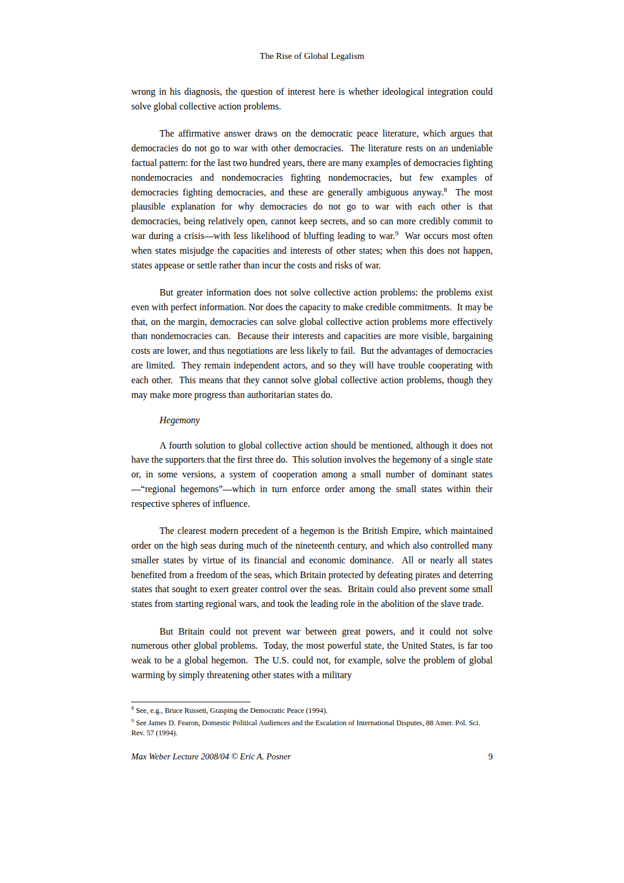The Rise of Global Legalism
wrong in his diagnosis, the question of interest here is whether ideological integration could solve global collective action problems.
The affirmative answer draws on the democratic peace literature, which argues that democracies do not go to war with other democracies. The literature rests on an undeniable factual pattern: for the last two hundred years, there are many examples of democracies fighting nondemocracies and nondemocracies fighting nondemocracies, but few examples of democracies fighting democracies, and these are generally ambiguous anyway.8 The most plausible explanation for why democracies do not go to war with each other is that democracies, being relatively open, cannot keep secrets, and so can more credibly commit to war during a crisis—with less likelihood of bluffing leading to war.9 War occurs most often when states misjudge the capacities and interests of other states; when this does not happen, states appease or settle rather than incur the costs and risks of war.
But greater information does not solve collective action problems: the problems exist even with perfect information. Nor does the capacity to make credible commitments. It may be that, on the margin, democracies can solve global collective action problems more effectively than nondemocracies can. Because their interests and capacities are more visible, bargaining costs are lower, and thus negotiations are less likely to fail. But the advantages of democracies are limited. They remain independent actors, and so they will have trouble cooperating with each other. This means that they cannot solve global collective action problems, though they may make more progress than authoritarian states do.
Hegemony
A fourth solution to global collective action should be mentioned, although it does not have the supporters that the first three do. This solution involves the hegemony of a single state or, in some versions, a system of cooperation among a small number of dominant states—“regional hegemons”—which in turn enforce order among the small states within their respective spheres of influence.
The clearest modern precedent of a hegemon is the British Empire, which maintained order on the high seas during much of the nineteenth century, and which also controlled many smaller states by virtue of its financial and economic dominance. All or nearly all states benefited from a freedom of the seas, which Britain protected by defeating pirates and deterring states that sought to exert greater control over the seas. Britain could also prevent some small states from starting regional wars, and took the leading role in the abolition of the slave trade.
But Britain could not prevent war between great powers, and it could not solve numerous other global problems. Today, the most powerful state, the United States, is far too weak to be a global hegemon. The U.S. could not, for example, solve the problem of global warming by simply threatening other states with a military
8 See, e.g., Bruce Russett, Grasping the Democratic Peace (1994).
9 See James D. Fearon, Domestic Political Audiences and the Escalation of International Disputes, 88 Amer. Pol. Sci. Rev. 57 (1994).
Max Weber Lecture 2008/04 © Eric A. Posner 9